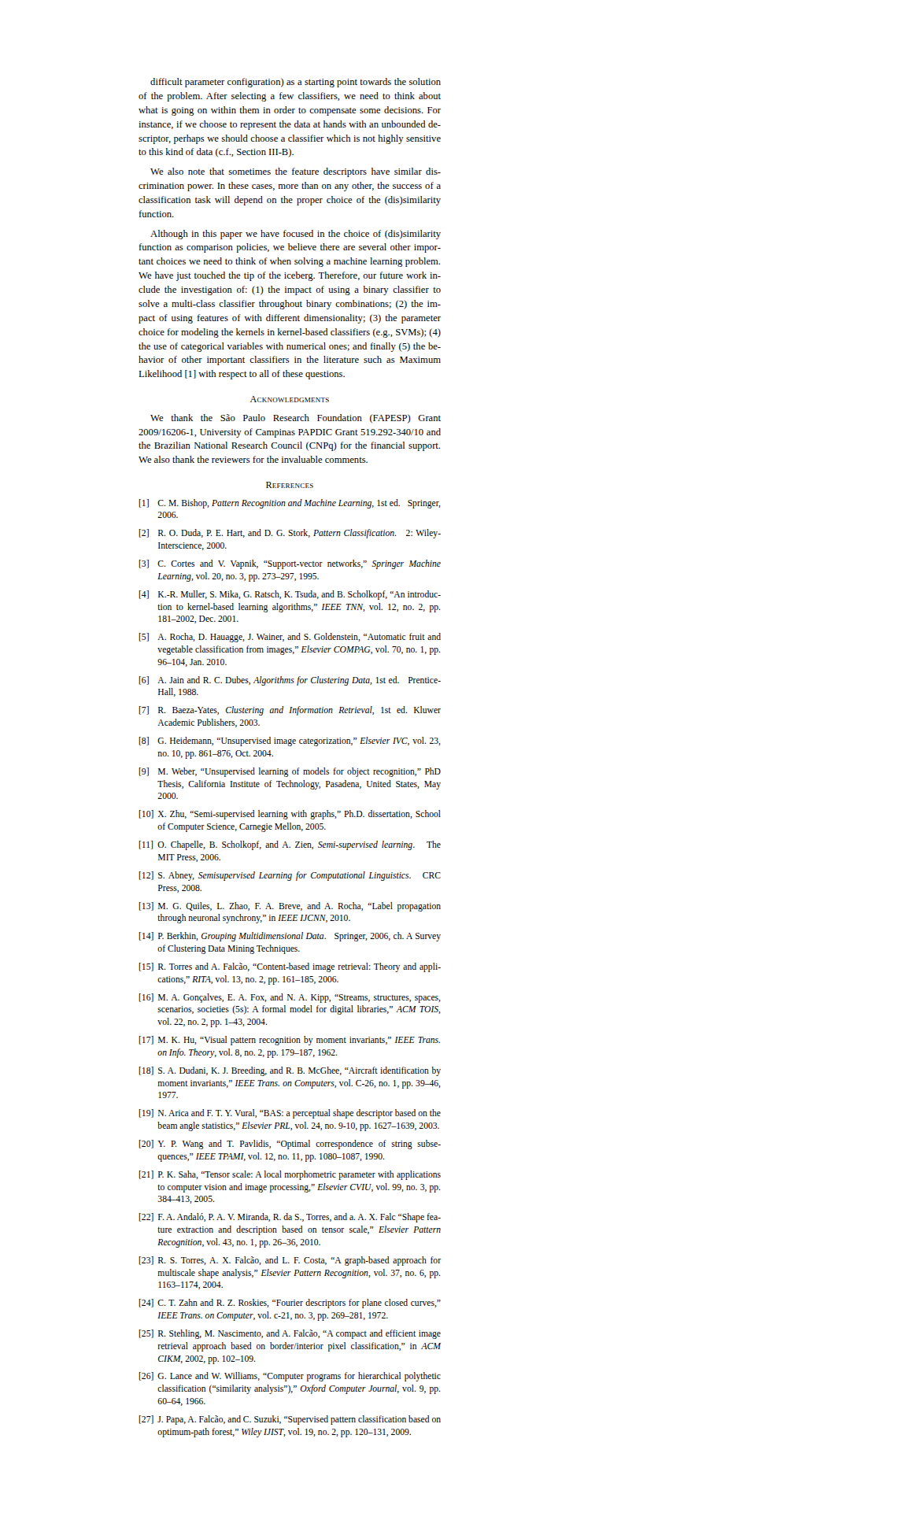difficult parameter configuration) as a starting point towards the solution of the problem. After selecting a few classifiers, we need to think about what is going on within them in order to compensate some decisions. For instance, if we choose to represent the data at hands with an unbounded descriptor, perhaps we should choose a classifier which is not highly sensitive to this kind of data (c.f., Section III-B).
We also note that sometimes the feature descriptors have similar discrimination power. In these cases, more than on any other, the success of a classification task will depend on the proper choice of the (dis)similarity function.
Although in this paper we have focused in the choice of (dis)similarity function as comparison policies, we believe there are several other important choices we need to think of when solving a machine learning problem. We have just touched the tip of the iceberg. Therefore, our future work include the investigation of: (1) the impact of using a binary classifier to solve a multi-class classifier throughout binary combinations; (2) the impact of using features of with different dimensionality; (3) the parameter choice for modeling the kernels in kernel-based classifiers (e.g., SVMs); (4) the use of categorical variables with numerical ones; and finally (5) the behavior of other important classifiers in the literature such as Maximum Likelihood [1] with respect to all of these questions.
Acknowledgments
We thank the São Paulo Research Foundation (FAPESP) Grant 2009/16206-1, University of Campinas PAPDIC Grant 519.292-340/10 and the Brazilian National Research Council (CNPq) for the financial support. We also thank the reviewers for the invaluable comments.
References
[1] C. M. Bishop, Pattern Recognition and Machine Learning, 1st ed. Springer, 2006.
[2] R. O. Duda, P. E. Hart, and D. G. Stork, Pattern Classification. 2: Wiley-Interscience, 2000.
[3] C. Cortes and V. Vapnik, “Support-vector networks,” Springer Machine Learning, vol. 20, no. 3, pp. 273–297, 1995.
[4] K.-R. Muller, S. Mika, G. Ratsch, K. Tsuda, and B. Scholkopf, “An introduction to kernel-based learning algorithms,” IEEE TNN, vol. 12, no. 2, pp. 181–2002, Dec. 2001.
[5] A. Rocha, D. Hauagge, J. Wainer, and S. Goldenstein, “Automatic fruit and vegetable classification from images,” Elsevier COMPAG, vol. 70, no. 1, pp. 96–104, Jan. 2010.
[6] A. Jain and R. C. Dubes, Algorithms for Clustering Data, 1st ed. Prentice-Hall, 1988.
[7] R. Baeza-Yates, Clustering and Information Retrieval, 1st ed. Kluwer Academic Publishers, 2003.
[8] G. Heidemann, “Unsupervised image categorization,” Elsevier IVC, vol. 23, no. 10, pp. 861–876, Oct. 2004.
[9] M. Weber, “Unsupervised learning of models for object recognition,” PhD Thesis, California Institute of Technology, Pasadena, United States, May 2000.
[10] X. Zhu, “Semi-supervised learning with graphs,” Ph.D. dissertation, School of Computer Science, Carnegie Mellon, 2005.
[11] O. Chapelle, B. Scholkopf, and A. Zien, Semi-supervised learning. The MIT Press, 2006.
[12] S. Abney, Semisupervised Learning for Computational Linguistics. CRC Press, 2008.
[13] M. G. Quiles, L. Zhao, F. A. Breve, and A. Rocha, “Label propagation through neuronal synchrony,” in IEEE IJCNN, 2010.
[14] P. Berkhin, Grouping Multidimensional Data. Springer, 2006, ch. A Survey of Clustering Data Mining Techniques.
[15] R. Torres and A. Falcão, “Content-based image retrieval: Theory and applications,” RITA, vol. 13, no. 2, pp. 161–185, 2006.
[16] M. A. Gonçalves, E. A. Fox, and N. A. Kipp, “Streams, structures, spaces, scenarios, societies (5s): A formal model for digital libraries,” ACM TOIS, vol. 22, no. 2, pp. 1–43, 2004.
[17] M. K. Hu, “Visual pattern recognition by moment invariants,” IEEE Trans. on Info. Theory, vol. 8, no. 2, pp. 179–187, 1962.
[18] S. A. Dudani, K. J. Breeding, and R. B. McGhee, “Aircraft identification by moment invariants,” IEEE Trans. on Computers, vol. C-26, no. 1, pp. 39–46, 1977.
[19] N. Arica and F. T. Y. Vural, “BAS: a perceptual shape descriptor based on the beam angle statistics,” Elsevier PRL, vol. 24, no. 9-10, pp. 1627–1639, 2003.
[20] Y. P. Wang and T. Pavlidis, “Optimal correspondence of string subsequences,” IEEE TPAMI, vol. 12, no. 11, pp. 1080–1087, 1990.
[21] P. K. Saha, “Tensor scale: A local morphometric parameter with applications to computer vision and image processing,” Elsevier CVIU, vol. 99, no. 3, pp. 384–413, 2005.
[22] F. A. Andaló, P. A. V. Miranda, R. da S., Torres, and a. A. X. Falc “Shape feature extraction and description based on tensor scale,” Elsevier Pattern Recognition, vol. 43, no. 1, pp. 26–36, 2010.
[23] R. S. Torres, A. X. Falcão, and L. F. Costa, “A graph-based approach for multiscale shape analysis,” Elsevier Pattern Recognition, vol. 37, no. 6, pp. 1163–1174, 2004.
[24] C. T. Zahn and R. Z. Roskies, “Fourier descriptors for plane closed curves,” IEEE Trans. on Computer, vol. c-21, no. 3, pp. 269–281, 1972.
[25] R. Stehling, M. Nascimento, and A. Falcão, “A compact and efficient image retrieval approach based on border/interior pixel classification,” in ACM CIKM, 2002, pp. 102–109.
[26] G. Lance and W. Williams, “Computer programs for hierarchical polythetic classification (“similarity analysis”),” Oxford Computer Journal, vol. 9, pp. 60–64, 1966.
[27] J. Papa, A. Falcão, and C. Suzuki, “Supervised pattern classification based on optimum-path forest,” Wiley IJIST, vol. 19, no. 2, pp. 120–131, 2009.